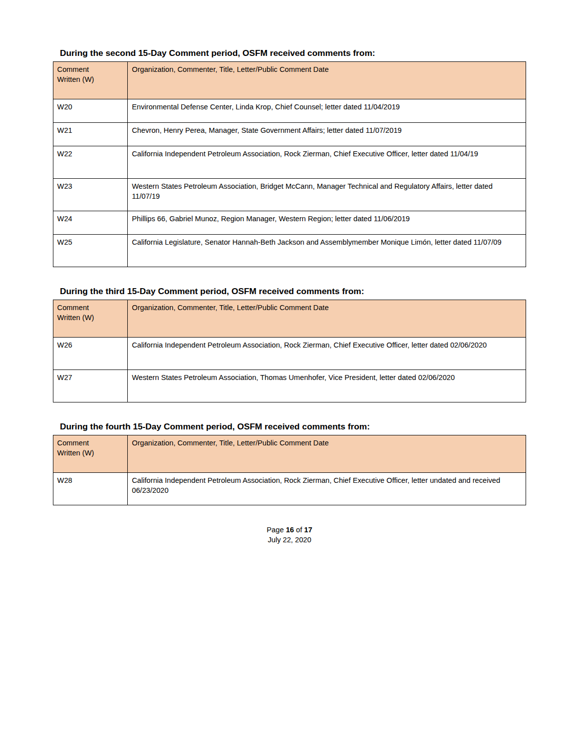During the second 15-Day Comment period, OSFM received comments from:
| Comment Written (W) | Organization, Commenter, Title, Letter/Public Comment Date |
| --- | --- |
| W20 | Environmental Defense Center, Linda Krop, Chief Counsel; letter dated 11/04/2019 |
| W21 | Chevron, Henry Perea, Manager, State Government Affairs; letter dated 11/07/2019 |
| W22 | California Independent Petroleum Association, Rock Zierman, Chief Executive Officer, letter dated 11/04/19 |
| W23 | Western States Petroleum Association, Bridget McCann, Manager Technical and Regulatory Affairs, letter dated 11/07/19 |
| W24 | Phillips 66, Gabriel Munoz, Region Manager, Western Region; letter dated 11/06/2019 |
| W25 | California Legislature, Senator Hannah-Beth Jackson and Assemblymember Monique Limón, letter dated 11/07/09 |
During the third 15-Day Comment period, OSFM received comments from:
| Comment Written (W) | Organization, Commenter, Title, Letter/Public Comment Date |
| --- | --- |
| W26 | California Independent Petroleum Association, Rock Zierman, Chief Executive Officer, letter dated 02/06/2020 |
| W27 | Western States Petroleum Association, Thomas Umenhofer, Vice President, letter dated 02/06/2020 |
During the fourth 15-Day Comment period, OSFM received comments from:
| Comment Written (W) | Organization, Commenter, Title, Letter/Public Comment Date |
| --- | --- |
| W28 | California Independent Petroleum Association, Rock Zierman, Chief Executive Officer, letter undated and received 06/23/2020 |
Page 16 of 17
July 22, 2020